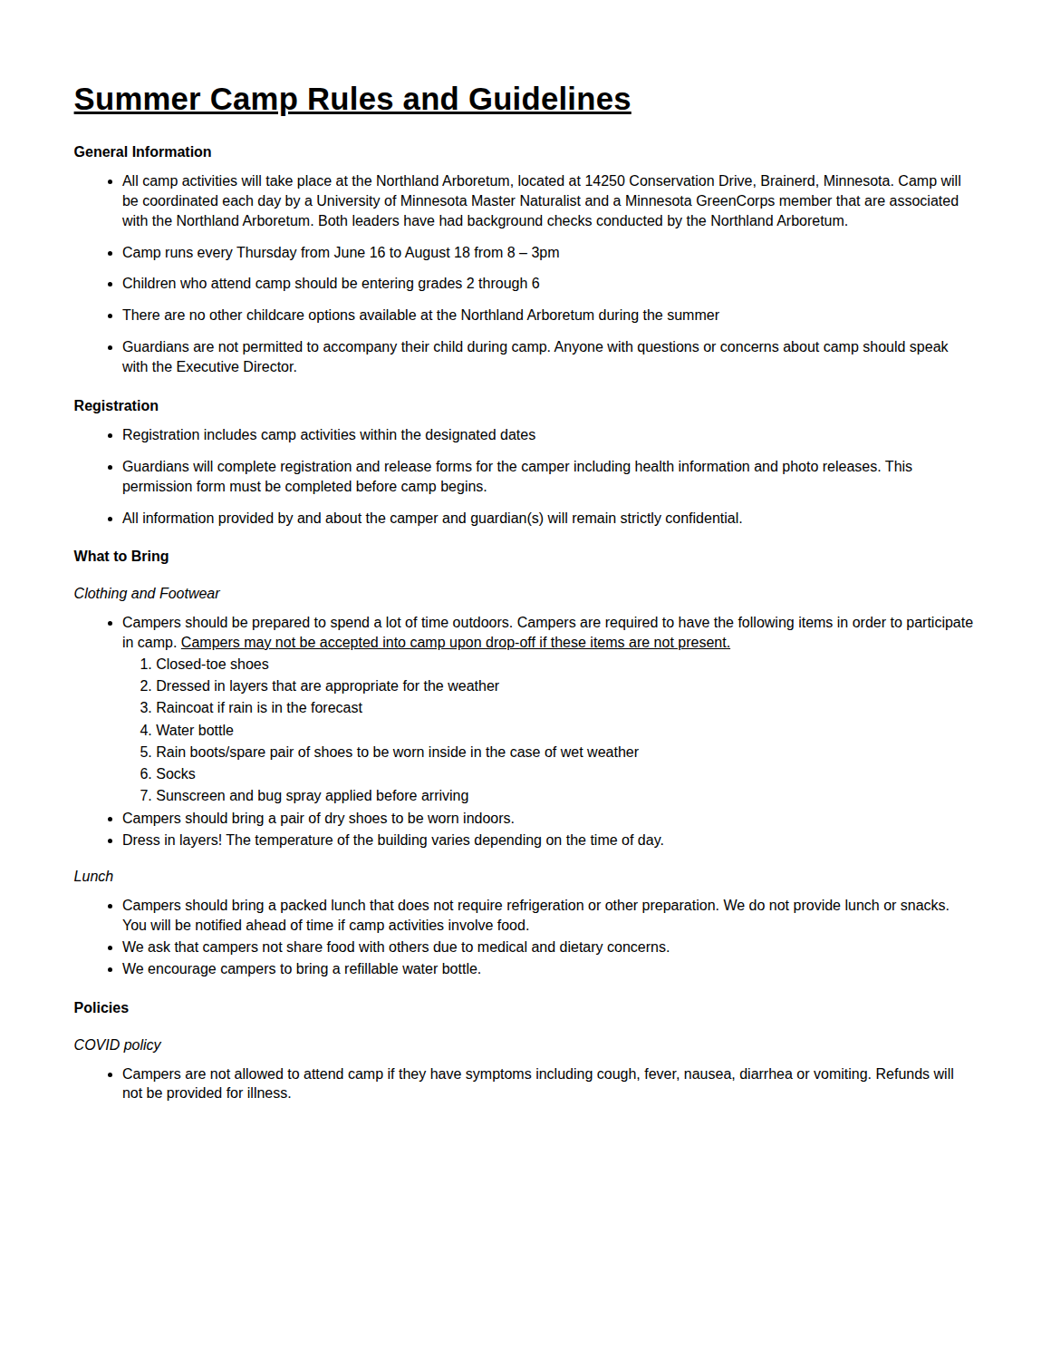Summer Camp Rules and Guidelines
General Information
All camp activities will take place at the Northland Arboretum, located at 14250 Conservation Drive, Brainerd, Minnesota. Camp will be coordinated each day by a University of Minnesota Master Naturalist and a Minnesota GreenCorps member that are associated with the Northland Arboretum. Both leaders have had background checks conducted by the Northland Arboretum.
Camp runs every Thursday from June 16 to August 18 from 8 – 3pm
Children who attend camp should be entering grades 2 through 6
There are no other childcare options available at the Northland Arboretum during the summer
Guardians are not permitted to accompany their child during camp. Anyone with questions or concerns about camp should speak with the Executive Director.
Registration
Registration includes camp activities within the designated dates
Guardians will complete registration and release forms for the camper including health information and photo releases. This permission form must be completed before camp begins.
All information provided by and about the camper and guardian(s) will remain strictly confidential.
What to Bring
Clothing and Footwear
Campers should be prepared to spend a lot of time outdoors. Campers are required to have the following items in order to participate in camp. Campers may not be accepted into camp upon drop-off if these items are not present.
Closed-toe shoes
Dressed in layers that are appropriate for the weather
Raincoat if rain is in the forecast
Water bottle
Rain boots/spare pair of shoes to be worn inside in the case of wet weather
Socks
Sunscreen and bug spray applied before arriving
Campers should bring a pair of dry shoes to be worn indoors.
Dress in layers! The temperature of the building varies depending on the time of day.
Lunch
Campers should bring a packed lunch that does not require refrigeration or other preparation. We do not provide lunch or snacks. You will be notified ahead of time if camp activities involve food.
We ask that campers not share food with others due to medical and dietary concerns.
We encourage campers to bring a refillable water bottle.
Policies
COVID policy
Campers are not allowed to attend camp if they have symptoms including cough, fever, nausea, diarrhea or vomiting. Refunds will not be provided for illness.